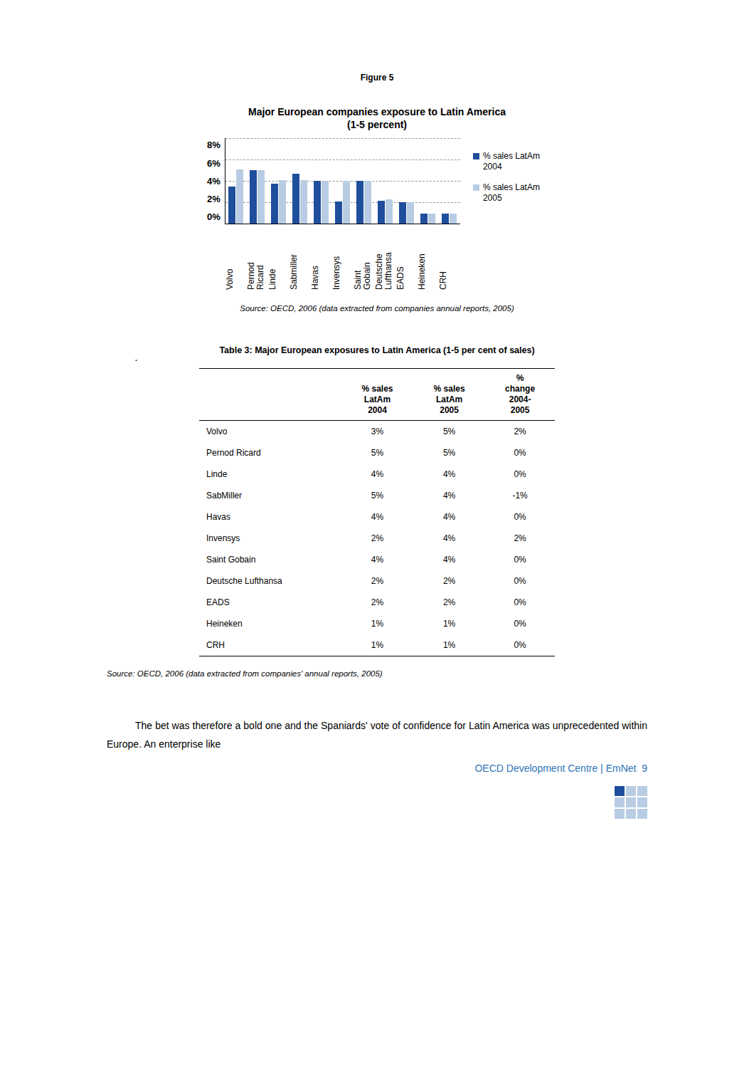Figure 5
Major European companies exposure to Latin America
(1-5 percent)
8%
6%
4%
2%
0%
Volvo
Pernod
Ricard
Linde
Sabmiller
Havas
Invensys
Saint
Gobain
Deutsche
Lufthansa
EADS
Heineken
CRH
% sales LatAm 2004
% sales LatAm 2005
Source: OECD, 2006 (data extracted from companies annual reports, 2005)
Table 3: Major European exposures to Latin America (1-5 per cent of sales) .
| | % sales LatAm 2004 | % sales LatAm 2005 | % change 2004- 2005 |
| --- | --- | --- | --- |
| Volvo | 3% | 5% | 2% |
| Pernod Ricard | 5% | 5% | 0% |
| Linde | 4% | 4% | 0% |
| SabMiller | 5% | 4% | -1% |
| Havas | 4% | 4% | 0% |
| Invensys | 2% | 4% | 2% |
| Saint Gobain | 4% | 4% | 0% |
| Deutsche Lufthansa | 2% | 2% | 0% |
| EADS | 2% | 2% | 0% |
| Heineken | 1% | 1% | 0% |
| CRH | 1% | 1% | 0% |
Source: OECD, 2006 (data extracted from companies' annual reports, 2005)
The bet was therefore a bold one and the Spaniards' vote of confidence for Latin America was unprecedented within Europe. An enterprise like
OECD Development Centre | EmNet 9